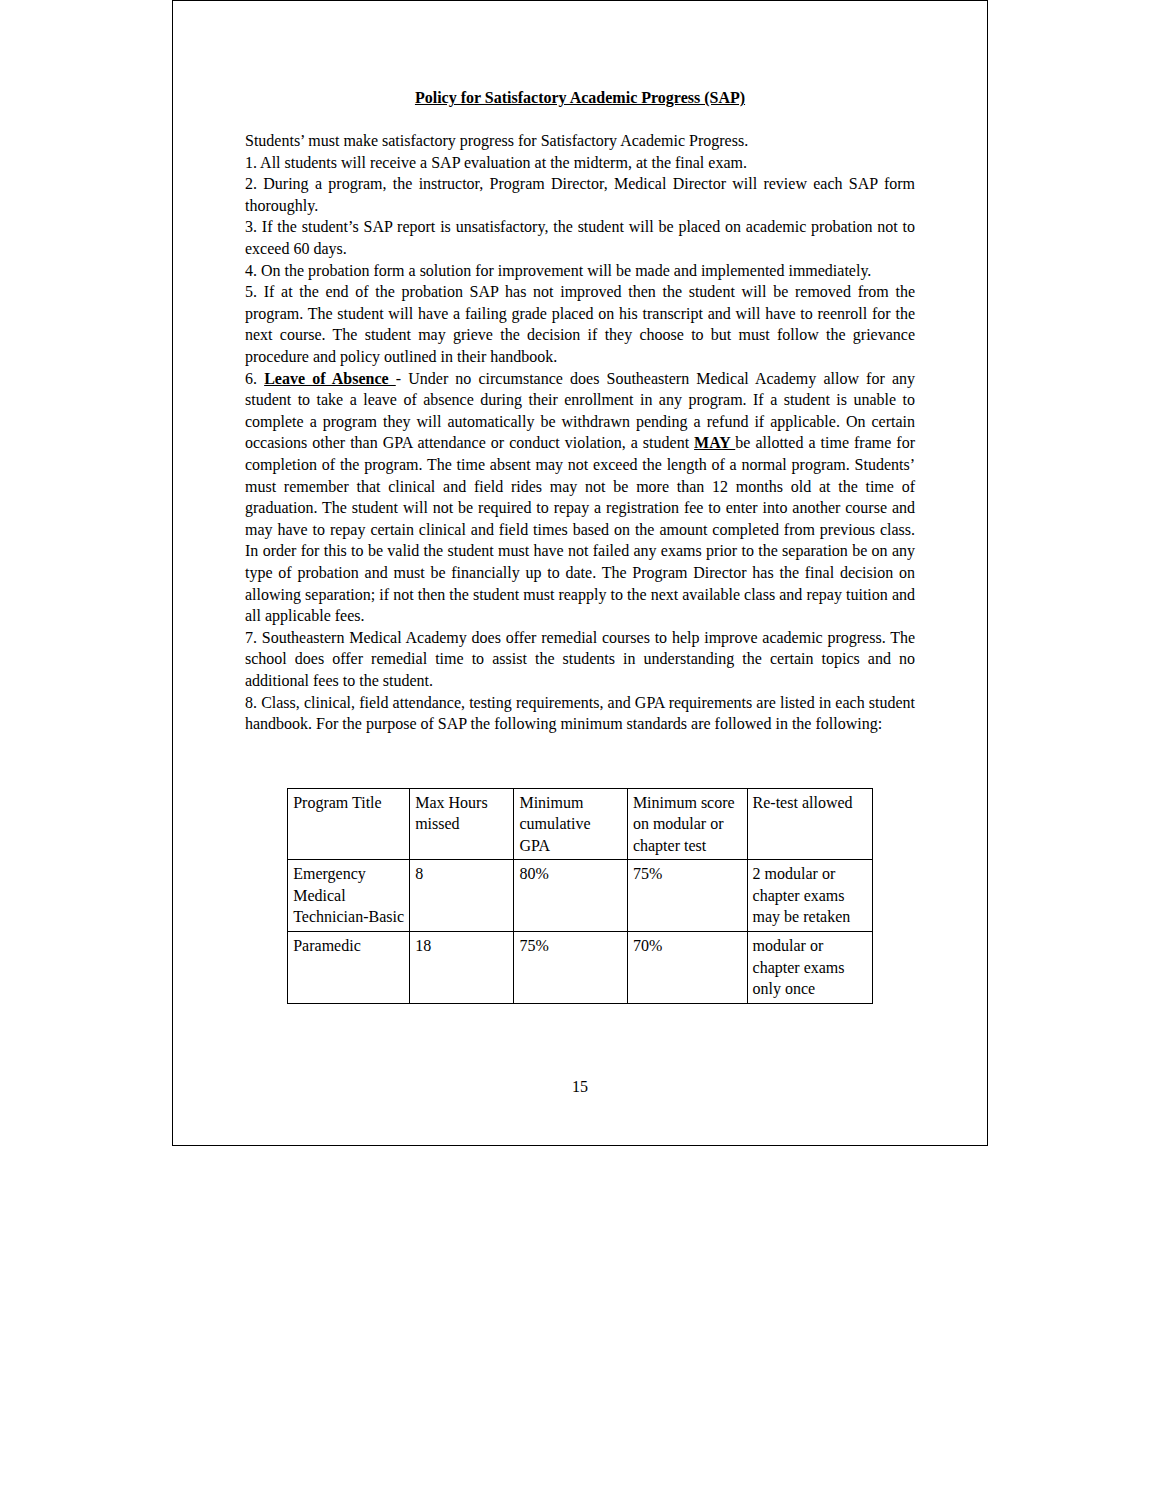Policy for Satisfactory Academic Progress (SAP)
Students’ must make satisfactory progress for Satisfactory Academic Progress.
1. All students will receive a SAP evaluation at the midterm, at the final exam.
2. During a program, the instructor, Program Director, Medical Director will review each SAP form thoroughly.
3. If the student’s SAP report is unsatisfactory, the student will be placed on academic probation not to exceed 60 days.
4. On the probation form a solution for improvement will be made and implemented immediately.
5. If at the end of the probation SAP has not improved then the student will be removed from the program. The student will have a failing grade placed on his transcript and will have to reenroll for the next course. The student may grieve the decision if they choose to but must follow the grievance procedure and policy outlined in their handbook.
6. Leave of Absence - Under no circumstance does Southeastern Medical Academy allow for any student to take a leave of absence during their enrollment in any program. If a student is unable to complete a program they will automatically be withdrawn pending a refund if applicable. On certain occasions other than GPA attendance or conduct violation, a student MAY be allotted a time frame for completion of the program. The time absent may not exceed the length of a normal program. Students’ must remember that clinical and field rides may not be more than 12 months old at the time of graduation. The student will not be required to repay a registration fee to enter into another course and may have to repay certain clinical and field times based on the amount completed from previous class. In order for this to be valid the student must have not failed any exams prior to the separation be on any type of probation and must be financially up to date. The Program Director has the final decision on allowing separation; if not then the student must reapply to the next available class and repay tuition and all applicable fees.
7. Southeastern Medical Academy does offer remedial courses to help improve academic progress. The school does offer remedial time to assist the students in understanding the certain topics and no additional fees to the student.
8. Class, clinical, field attendance, testing requirements, and GPA requirements are listed in each student handbook. For the purpose of SAP the following minimum standards are followed in the following:
| Program Title | Max Hours missed | Minimum cumulative GPA | Minimum score on modular or chapter test | Re-test allowed |
| --- | --- | --- | --- | --- |
| Emergency Medical Technician-Basic | 8 | 80% | 75% | 2 modular or chapter exams may be retaken |
| Paramedic | 18 | 75% | 70% | modular or chapter exams only once |
15